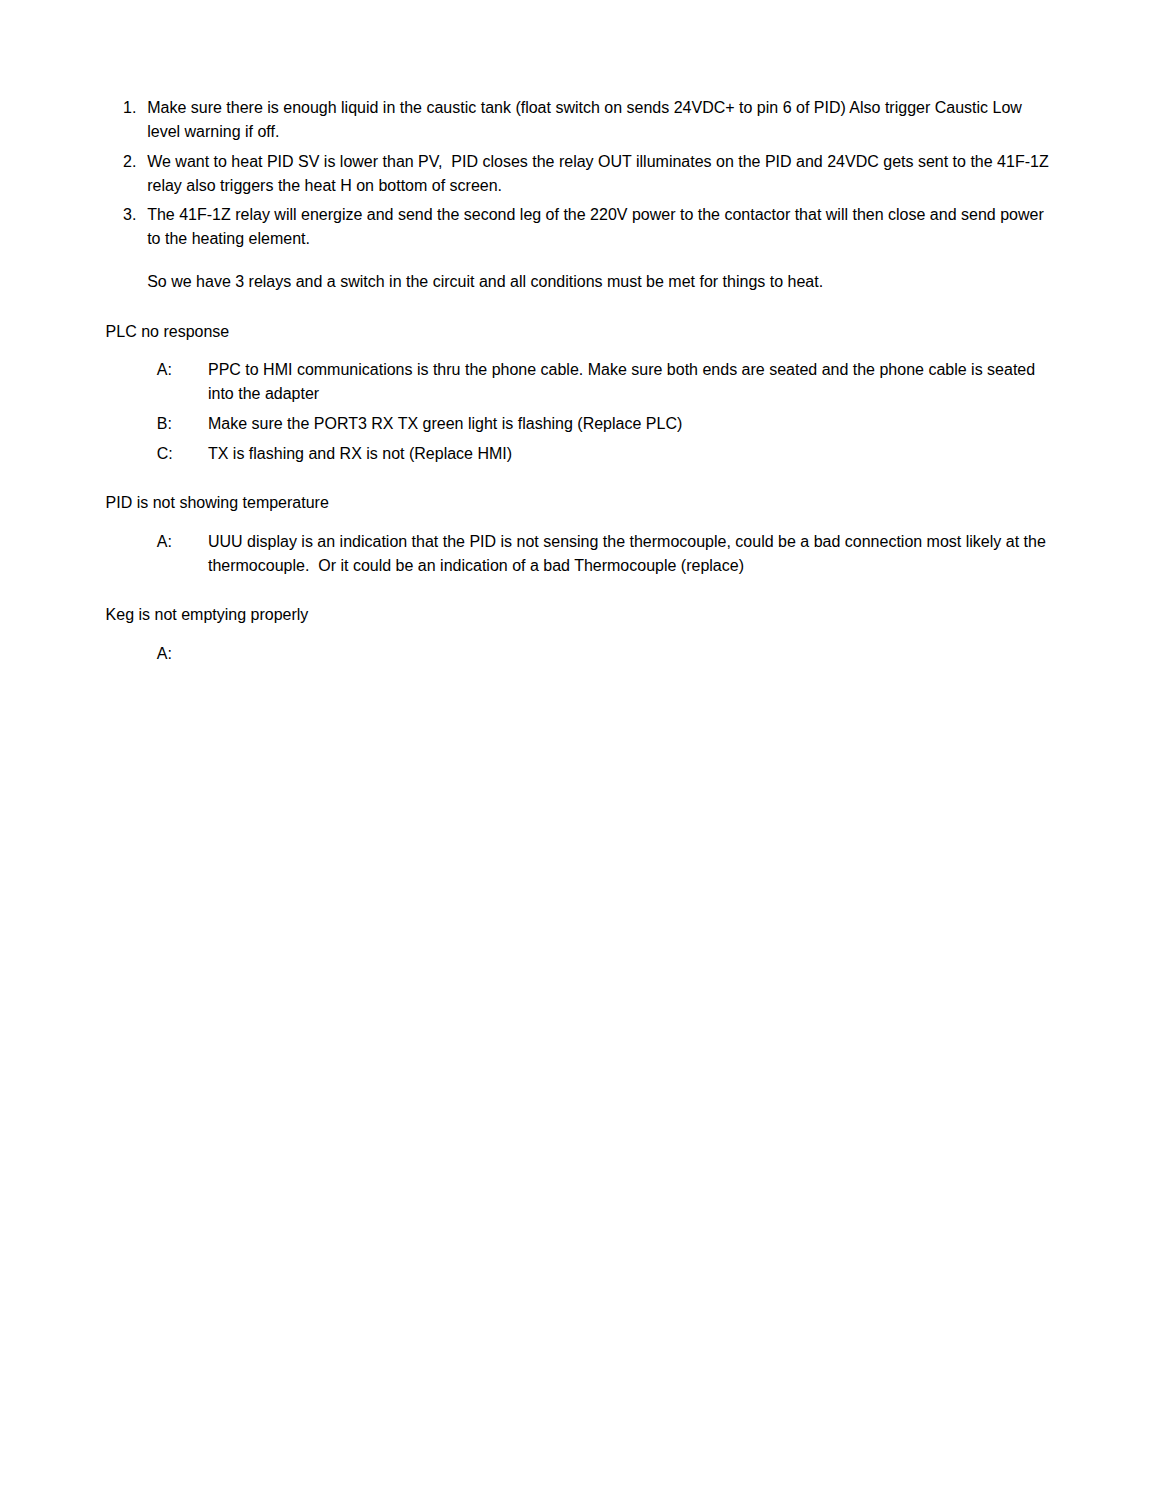Make sure there is enough liquid in the caustic tank (float switch on sends 24VDC+ to pin 6 of PID) Also trigger Caustic Low level warning if off.
We want to heat PID SV is lower than PV, PID closes the relay OUT illuminates on the PID and 24VDC gets sent to the 41F-1Z relay also triggers the heat H on bottom of screen.
The 41F-1Z relay will energize and send the second leg of the 220V power to the contactor that will then close and send power to the heating element.
So we have 3 relays and a switch in the circuit and all conditions must be met for things to heat.
PLC no response
A:
PPC to HMI communications is thru the phone cable. Make sure both ends are seated and the phone cable is seated into the adapter
B:
Make sure the PORT3 RX TX green light is flashing (Replace PLC)
C:
TX is flashing and RX is not (Replace HMI)
PID is not showing temperature
A:
UUU display is an indication that the PID is not sensing the thermocouple, could be a bad connection most likely at the thermocouple. Or it could be an indication of a bad Thermocouple (replace)
Keg is not emptying properly
A: